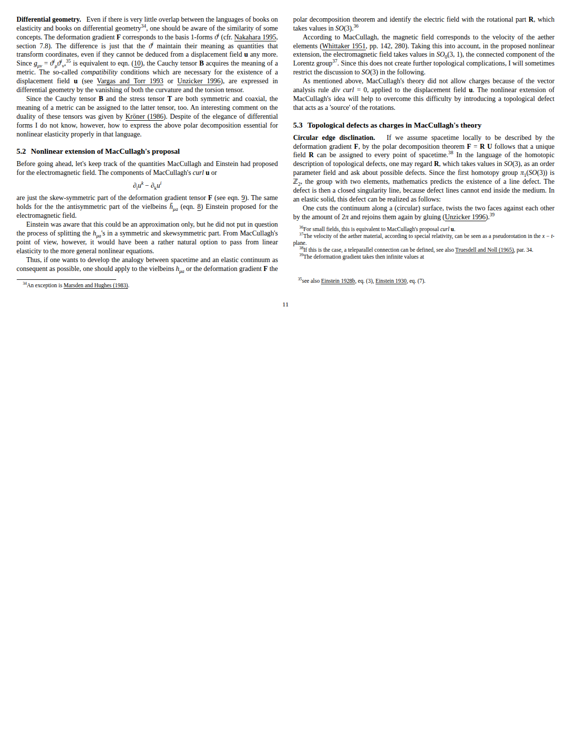Differential geometry. Even if there is very little overlap between the languages of books on elasticity and books on differential geometry34, one should be aware of the similarity of some concepts. The deformation gradient F corresponds to the basis 1-forms ϑi (cfr. Nakahara 1995, section 7.8). The difference is just that the ϑi maintain their meaning as quantities that transform coordinates, even if they cannot be deduced from a displacement field u any more. Since gμν = ϑiμϑiν,35 is equivalent to eqn. (10), the Cauchy tensor B acquires the meaning of a metric. The so-called compatibility conditions which are necessary for the existence of a displacement field u (see Vargas and Torr 1993 or Unzicker 1996), are expressed in differential geometry by the vanishing of both the curvature and the torsion tensor.
Since the Cauchy tensor B and the stress tensor T are both symmetric and coaxial, the meaning of a metric can be assigned to the latter tensor, too. An interesting comment on the duality of these tensors was given by Kröner (1986). Despite of the elegance of differential forms I do not know, however, how to express the above polar decomposition essential for nonlinear elasticity properly in that language.
5.2 Nonlinear extension of MacCullagh's proposal
Before going ahead, let's keep track of the quantities MacCullagh and Einstein had proposed for the electromagnetic field. The components of MacCullagh's curl u or
∂iuk − ∂kui
are just the skew-symmetric part of the deformation gradient tensor F (see eqn. 9). The same holds for the the antisymmetric part of the vielbeins h̄μa (eqn. 8) Einstein proposed for the electromagnetic field.
Einstein was aware that this could be an approximation only, but he did not put in question the process of splitting the hμa's in a symmetric and skewsymmetric part. From MacCullagh's point of view, however, it would have been a rather natural option to pass from linear elasticity to the more general nonlinear equations.
Thus, if one wants to develop the analogy between spacetime and an elastic continuum as consequent as possible, one should apply to the vielbeins hμa or the deformation gradient F the polar decomposition theorem and identify the electric field with the rotational part R, which takes values in SO(3).36
According to MacCullagh, the magnetic field corresponds to the velocity of the aether elements (Whittaker 1951, pp. 142, 280). Taking this into account, in the proposed nonlinear extension, the electromagnetic field takes values in SO0(3, 1), the connected component of the Lorentz group37. Since this does not create further topological complications, I will sometimes restrict the discussion to SO(3) in the following.
As mentioned above, MacCullagh's theory did not allow charges because of the vector analysis rule div curl = 0, applied to the displacement field u. The nonlinear extension of MacCullagh's idea will help to overcome this difficulty by introducing a topological defect that acts as a 'source' of the rotations.
5.3 Topological defects as charges in MacCullagh's theory
Circular edge disclination. If we assume spacetime locally to be described by the deformation gradient F, by the polar decomposition theorem F = R U follows that a unique field R can be assigned to every point of spacetime.38 In the language of the homotopic description of topological defects, one may regard R, which takes values in SO(3), as an order parameter field and ask about possible defects. Since the first homotopy group π1(SO(3)) is ℤ2, the group with two elements, mathematics predicts the existence of a line defect. The defect is then a closed singularity line, because defect lines cannot end inside the medium. In an elastic solid, this defect can be realized as follows:
One cuts the continuum along a (circular) surface, twists the two faces against each other by the amount of 2π and rejoins them again by gluing (Unzicker 1996).39
36For small fields, this is equivalent to MacCullagh's proposal curl u.
37The velocity of the aether material, according to special relativity, can be seen as a pseudorotation in the x − t-plane.
38If this is the case, a teleparallel connection can be defined, see also Truesdell and Noll (1965), par. 34.
39The deformation gradient takes then infinite values at
34An exception is Marsden and Hughes (1983).
35see also Einstein 1928b, eq. (3), Einstein 1930, eq. (7).
11